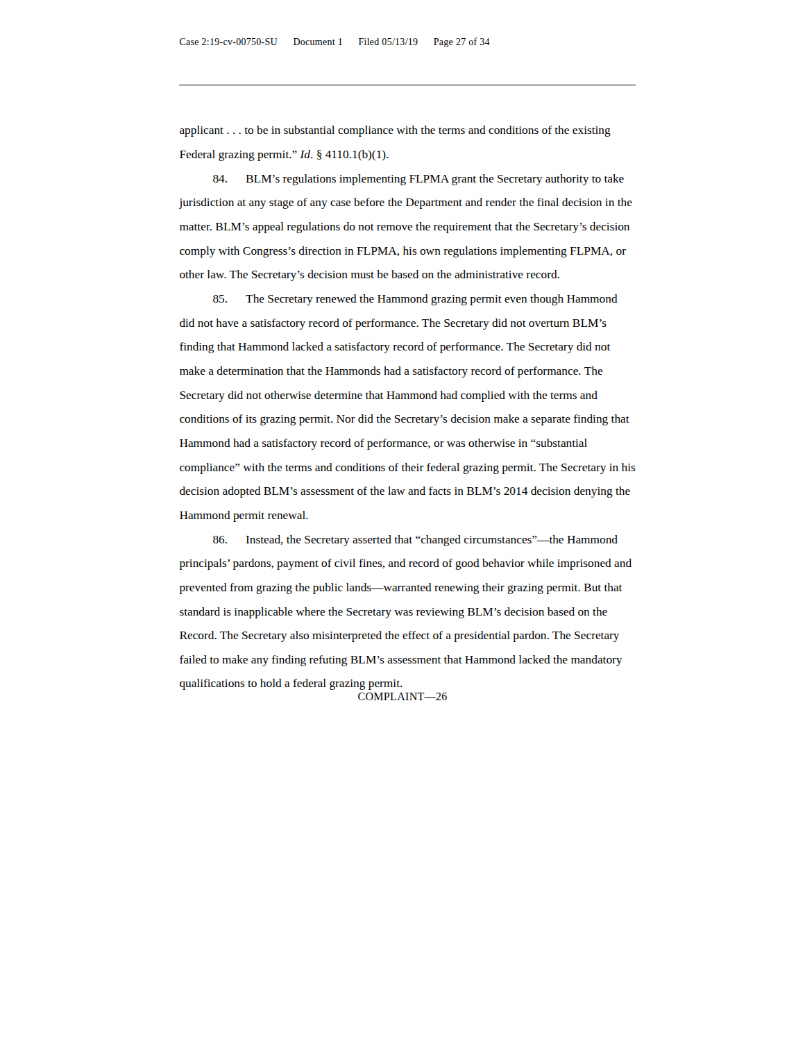Case 2:19-cv-00750-SU Document 1 Filed 05/13/19 Page 27 of 34
applicant . . . to be in substantial compliance with the terms and conditions of the existing Federal grazing permit.” Id. § 4110.1(b)(1).
84. BLM’s regulations implementing FLPMA grant the Secretary authority to take jurisdiction at any stage of any case before the Department and render the final decision in the matter. BLM’s appeal regulations do not remove the requirement that the Secretary’s decision comply with Congress’s direction in FLPMA, his own regulations implementing FLPMA, or other law. The Secretary’s decision must be based on the administrative record.
85. The Secretary renewed the Hammond grazing permit even though Hammond did not have a satisfactory record of performance. The Secretary did not overturn BLM’s finding that Hammond lacked a satisfactory record of performance. The Secretary did not make a determination that the Hammonds had a satisfactory record of performance. The Secretary did not otherwise determine that Hammond had complied with the terms and conditions of its grazing permit. Nor did the Secretary’s decision make a separate finding that Hammond had a satisfactory record of performance, or was otherwise in “substantial compliance” with the terms and conditions of their federal grazing permit. The Secretary in his decision adopted BLM’s assessment of the law and facts in BLM’s 2014 decision denying the Hammond permit renewal.
86. Instead, the Secretary asserted that “changed circumstances”—the Hammond principals’ pardons, payment of civil fines, and record of good behavior while imprisoned and prevented from grazing the public lands—warranted renewing their grazing permit. But that standard is inapplicable where the Secretary was reviewing BLM’s decision based on the Record. The Secretary also misinterpreted the effect of a presidential pardon. The Secretary failed to make any finding refuting BLM’s assessment that Hammond lacked the mandatory qualifications to hold a federal grazing permit.
COMPLAINT—26